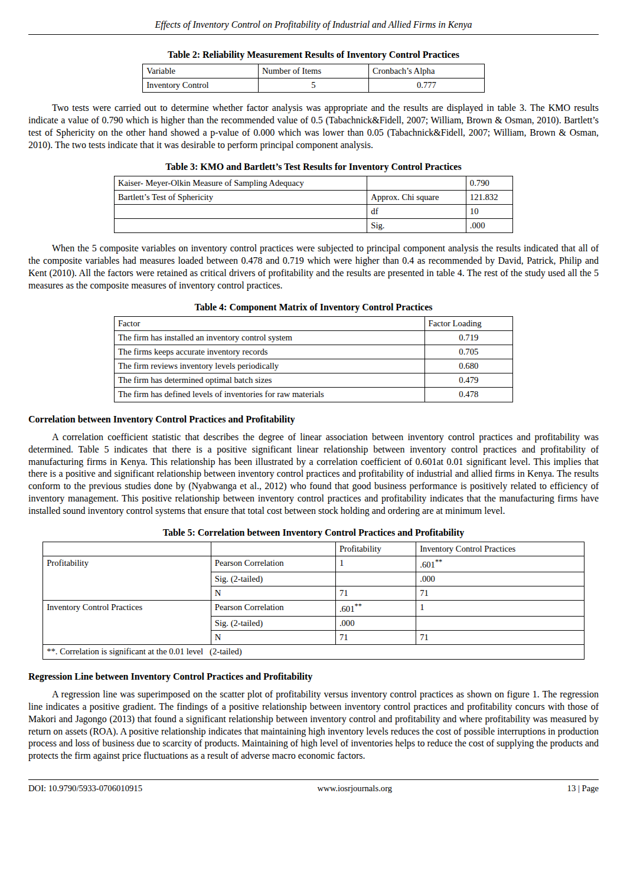Effects of Inventory Control on Profitability of Industrial and Allied Firms in Kenya
Table 2: Reliability Measurement Results of Inventory Control Practices
| Variable | Number of Items | Cronbach’s Alpha |
| --- | --- | --- |
| Inventory Control | 5 | 0.777 |
Two tests were carried out to determine whether factor analysis was appropriate and the results are displayed in table 3. The KMO results indicate a value of 0.790 which is higher than the recommended value of 0.5 (Tabachnick&Fidell, 2007; William, Brown & Osman, 2010). Bartlett’s test of Sphericity on the other hand showed a p-value of 0.000 which was lower than 0.05 (Tabachnick&Fidell, 2007; William, Brown & Osman, 2010). The two tests indicate that it was desirable to perform principal component analysis.
Table 3: KMO and Bartlett’s Test Results for Inventory Control Practices
| Kaiser- Meyer-Olkin Measure of Sampling Adequacy | | 0.790 |
| Bartlett’s Test of Sphericity | Approx. Chi square | 121.832 |
| | df | 10 |
| | Sig. | .000 |
When the 5 composite variables on inventory control practices were subjected to principal component analysis the results indicated that all of the composite variables had measures loaded between 0.478 and 0.719 which were higher than 0.4 as recommended by David, Patrick, Philip and Kent (2010). All the factors were retained as critical drivers of profitability and the results are presented in table 4. The rest of the study used all the 5 measures as the composite measures of inventory control practices.
Table 4: Component Matrix of Inventory Control Practices
| Factor | Factor Loading |
| --- | --- |
| The firm has installed an inventory control system | 0.719 |
| The firms keeps accurate inventory records | 0.705 |
| The firm reviews inventory levels periodically | 0.680 |
| The firm has determined optimal batch sizes | 0.479 |
| The firm has defined levels of inventories for raw materials | 0.478 |
Correlation between Inventory Control Practices and Profitability
A correlation coefficient statistic that describes the degree of linear association between inventory control practices and profitability was determined. Table 5 indicates that there is a positive significant linear relationship between inventory control practices and profitability of manufacturing firms in Kenya. This relationship has been illustrated by a correlation coefficient of 0.601at 0.01 significant level. This implies that there is a positive and significant relationship between inventory control practices and profitability of industrial and allied firms in Kenya. The results conform to the previous studies done by (Nyabwanga et al., 2012) who found that good business performance is positively related to efficiency of inventory management. This positive relationship between inventory control practices and profitability indicates that the manufacturing firms have installed sound inventory control systems that ensure that total cost between stock holding and ordering are at minimum level.
Table 5: Correlation between Inventory Control Practices and Profitability
| | | Profitability | Inventory Control Practices |
| Profitability | Pearson Correlation | 1 | .601 ** |
| Sig. (2-tailed) | | .000 |
| N | 71 | 71 |
| Inventory Control Practices | Pearson Correlation | .601 ** | 1 |
| Sig. (2-tailed) | .000 | |
| N | 71 | 71 |
| **. Correlation is significant at the 0.01 level (2-tailed) |
Regression Line between Inventory Control Practices and Profitability
A regression line was superimposed on the scatter plot of profitability versus inventory control practices as shown on figure 1. The regression line indicates a positive gradient. The findings of a positive relationship between inventory control practices and profitability concurs with those of Makori and Jagongo (2013) that found a significant relationship between inventory control and profitability and where profitability was measured by return on assets (ROA). A positive relationship indicates that maintaining high inventory levels reduces the cost of possible interruptions in production process and loss of business due to scarcity of products. Maintaining of high level of inventories helps to reduce the cost of supplying the products and protects the firm against price fluctuations as a result of adverse macro economic factors.
DOI: 10.9790/5933-0706010915 www.iosrjournals.org 13 | Page